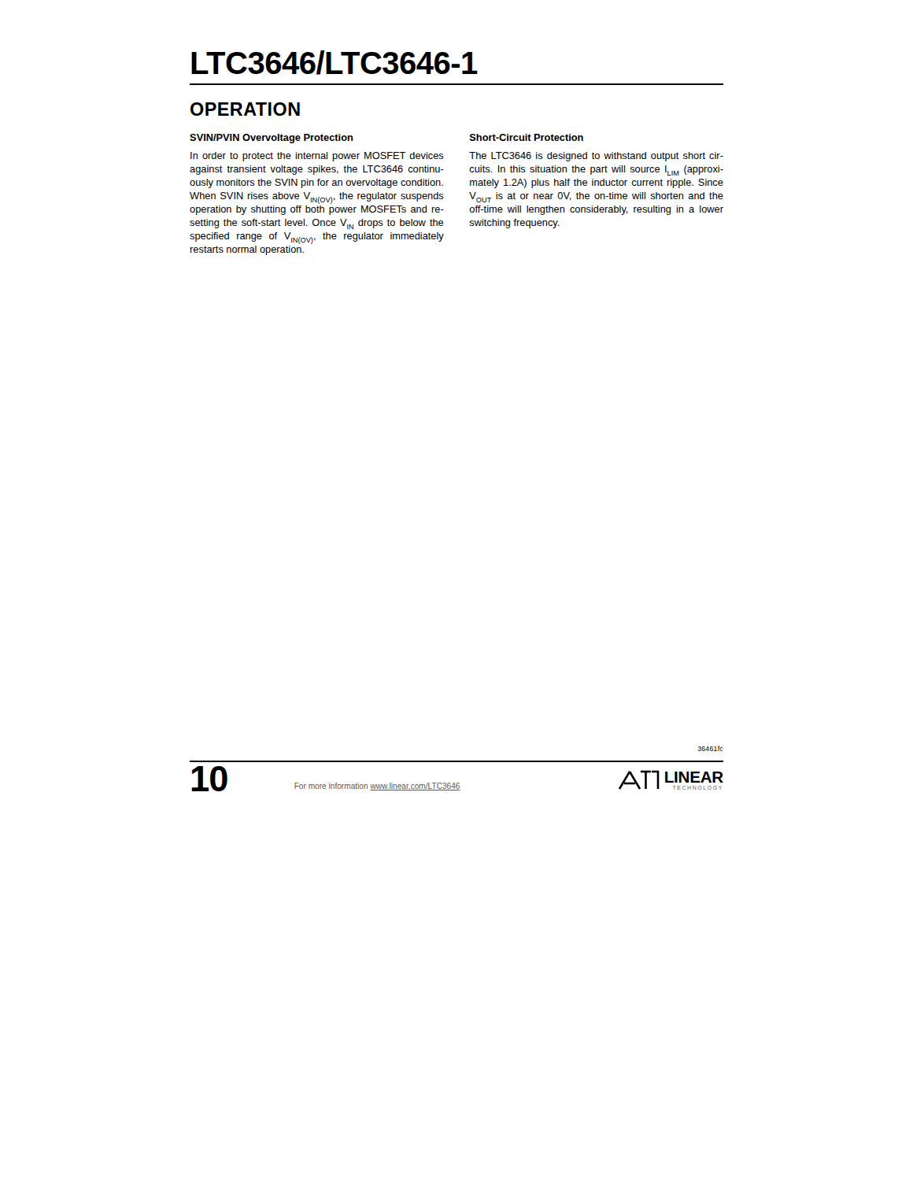LTC3646/LTC3646-1
OPERATION
SVIN/PVIN Overvoltage Protection
In order to protect the internal power MOSFET devices against transient voltage spikes, the LTC3646 continuously monitors the SVIN pin for an overvoltage condition. When SVIN rises above VIN(OV), the regulator suspends operation by shutting off both power MOSFETs and resetting the soft-start level. Once VIN drops to below the specified range of VIN(OV), the regulator immediately restarts normal operation.
Short-Circuit Protection
The LTC3646 is designed to withstand output short circuits. In this situation the part will source ILIM (approximately 1.2A) plus half the inductor current ripple. Since VOUT is at or near 0V, the on-time will shorten and the off-time will lengthen considerably, resulting in a lower switching frequency.
36461fc
10
For more information www.linear.com/LTC3646
LINEAR TECHNOLOGY